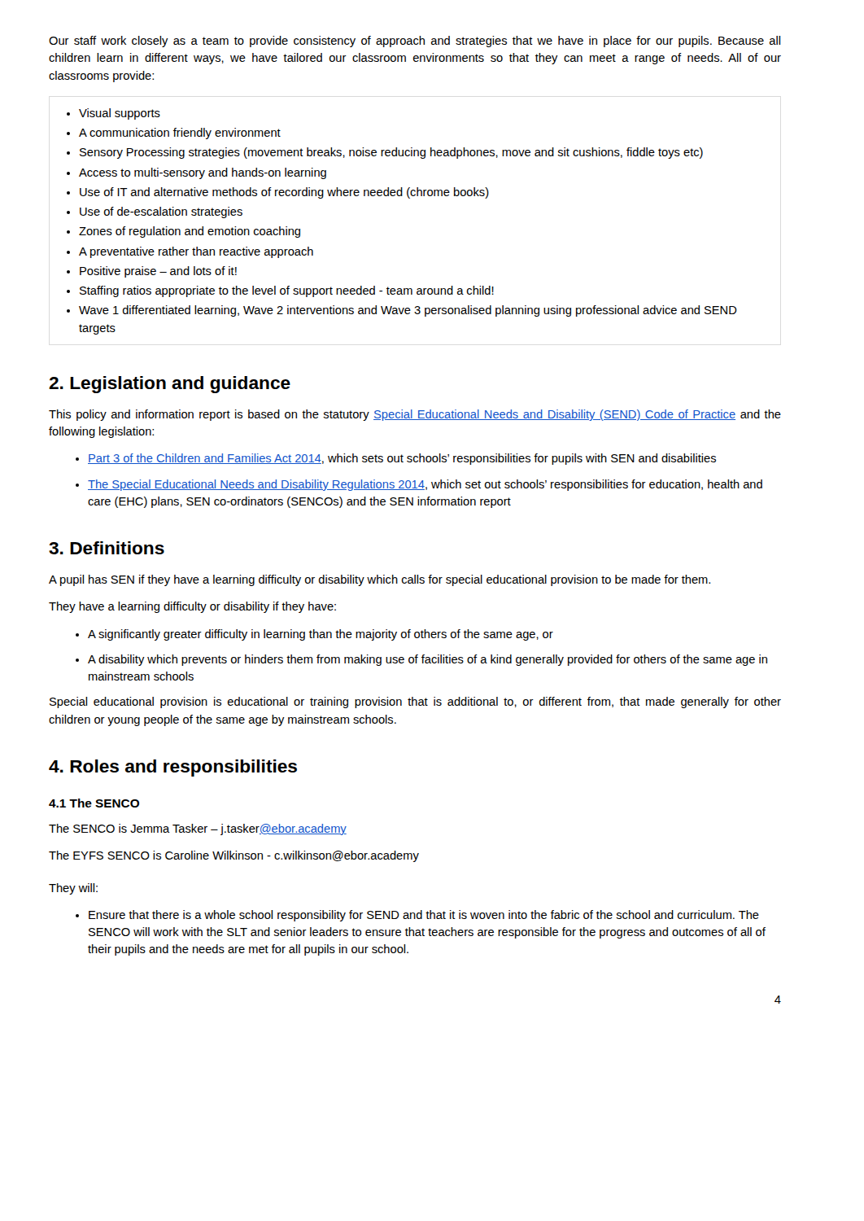Our staff work closely as a team to provide consistency of approach and strategies that we have in place for our pupils. Because all children learn in different ways, we have tailored our classroom environments so that they can meet a range of needs. All of our classrooms provide:
Visual supports
A communication friendly environment
Sensory Processing strategies (movement breaks, noise reducing headphones, move and sit cushions, fiddle toys etc)
Access to multi-sensory and hands-on learning
Use of IT and alternative methods of recording where needed (chrome books)
Use of de-escalation strategies
Zones of regulation and emotion coaching
A preventative rather than reactive approach
Positive praise – and lots of it!
Staffing ratios appropriate to the level of support needed - team around a child!
Wave 1 differentiated learning, Wave 2 interventions and Wave 3 personalised planning using professional advice and SEND targets
2. Legislation and guidance
This policy and information report is based on the statutory Special Educational Needs and Disability (SEND) Code of Practice and the following legislation:
Part 3 of the Children and Families Act 2014, which sets out schools’ responsibilities for pupils with SEN and disabilities
The Special Educational Needs and Disability Regulations 2014, which set out schools’ responsibilities for education, health and care (EHC) plans, SEN co-ordinators (SENCOs) and the SEN information report
3. Definitions
A pupil has SEN if they have a learning difficulty or disability which calls for special educational provision to be made for them.
They have a learning difficulty or disability if they have:
A significantly greater difficulty in learning than the majority of others of the same age, or
A disability which prevents or hinders them from making use of facilities of a kind generally provided for others of the same age in mainstream schools
Special educational provision is educational or training provision that is additional to, or different from, that made generally for other children or young people of the same age by mainstream schools.
4. Roles and responsibilities
4.1 The SENCO
The SENCO is Jemma Tasker – j.tasker@ebor.academy
The EYFS SENCO is Caroline Wilkinson - c.wilkinson@ebor.academy
They will:
Ensure that there is a whole school responsibility for SEND and that it is woven into the fabric of the school and curriculum. The SENCO will work with the SLT and senior leaders to ensure that teachers are responsible for the progress and outcomes of all of their pupils and the needs are met for all pupils in our school.
4